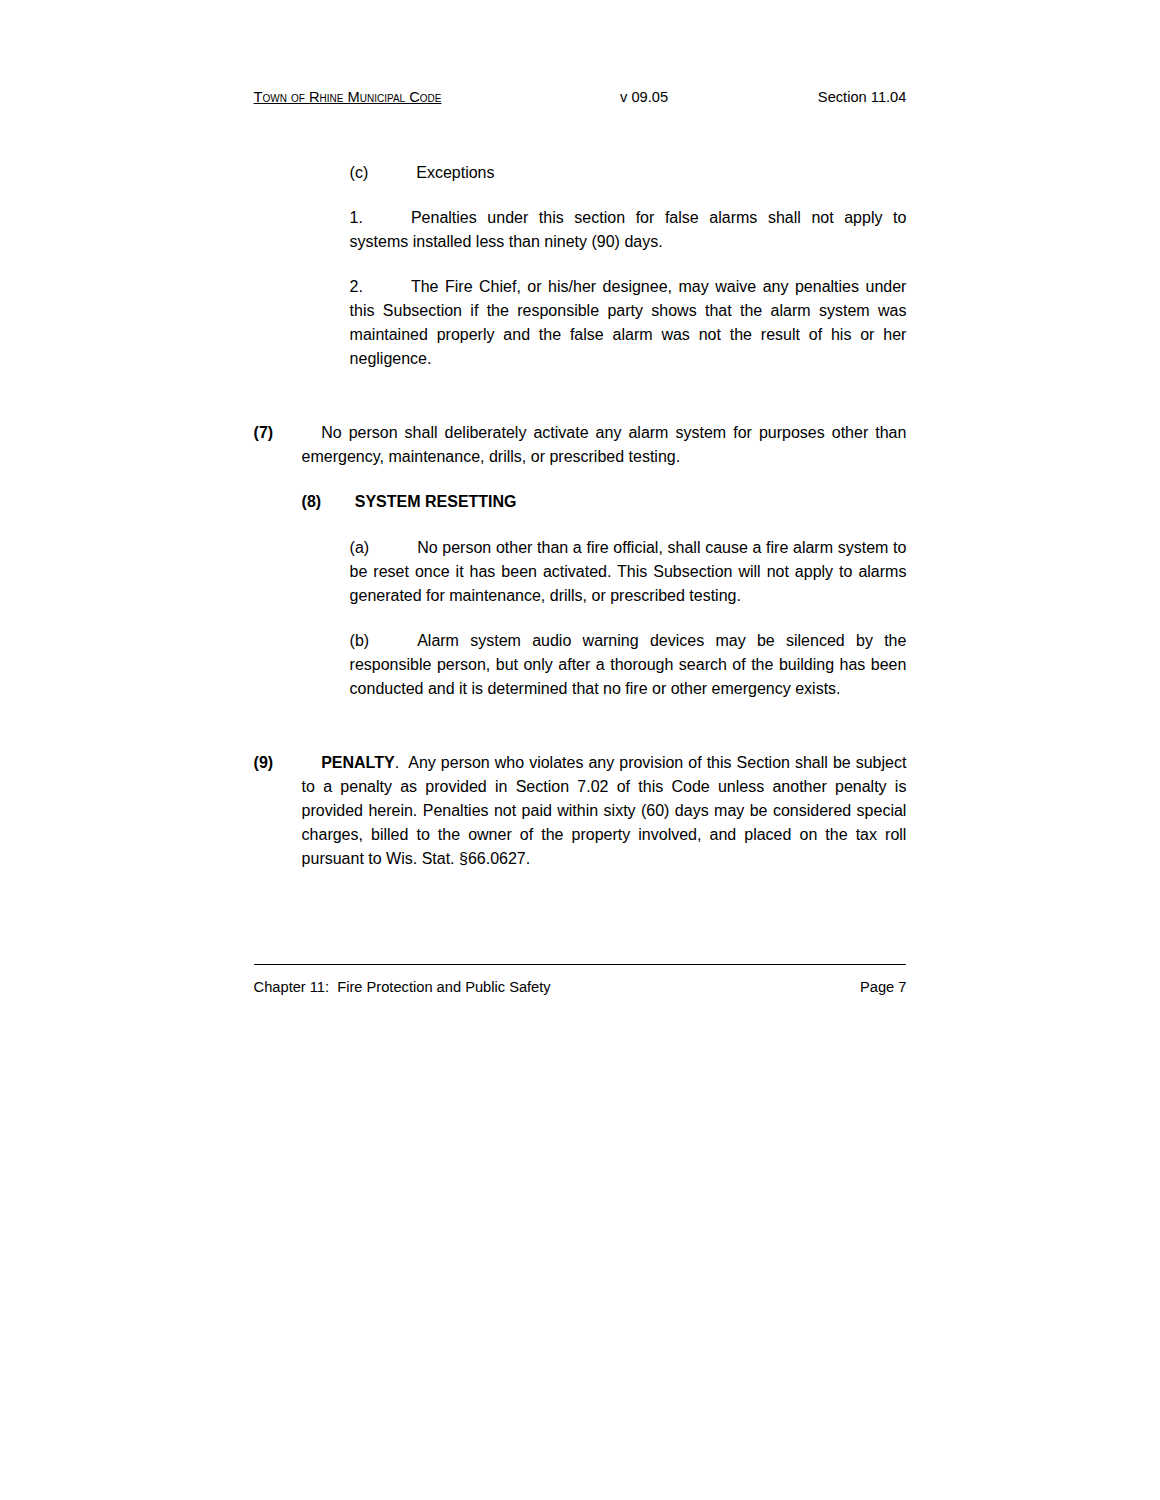Town of Rhine Municipal Code v 09.05 Section 11.04
(c) Exceptions
1. Penalties under this section for false alarms shall not apply to systems installed less than ninety (90) days.
2. The Fire Chief, or his/her designee, may waive any penalties under this Subsection if the responsible party shows that the alarm system was maintained properly and the false alarm was not the result of his or her negligence.
(7) No person shall deliberately activate any alarm system for purposes other than emergency, maintenance, drills, or prescribed testing.
(8) SYSTEM RESETTING
(a) No person other than a fire official, shall cause a fire alarm system to be reset once it has been activated. This Subsection will not apply to alarms generated for maintenance, drills, or prescribed testing.
(b) Alarm system audio warning devices may be silenced by the responsible person, but only after a thorough search of the building has been conducted and it is determined that no fire or other emergency exists.
(9) PENALTY. Any person who violates any provision of this Section shall be subject to a penalty as provided in Section 7.02 of this Code unless another penalty is provided herein. Penalties not paid within sixty (60) days may be considered special charges, billed to the owner of the property involved, and placed on the tax roll pursuant to Wis. Stat. §66.0627.
Chapter 11: Fire Protection and Public Safety Page 7